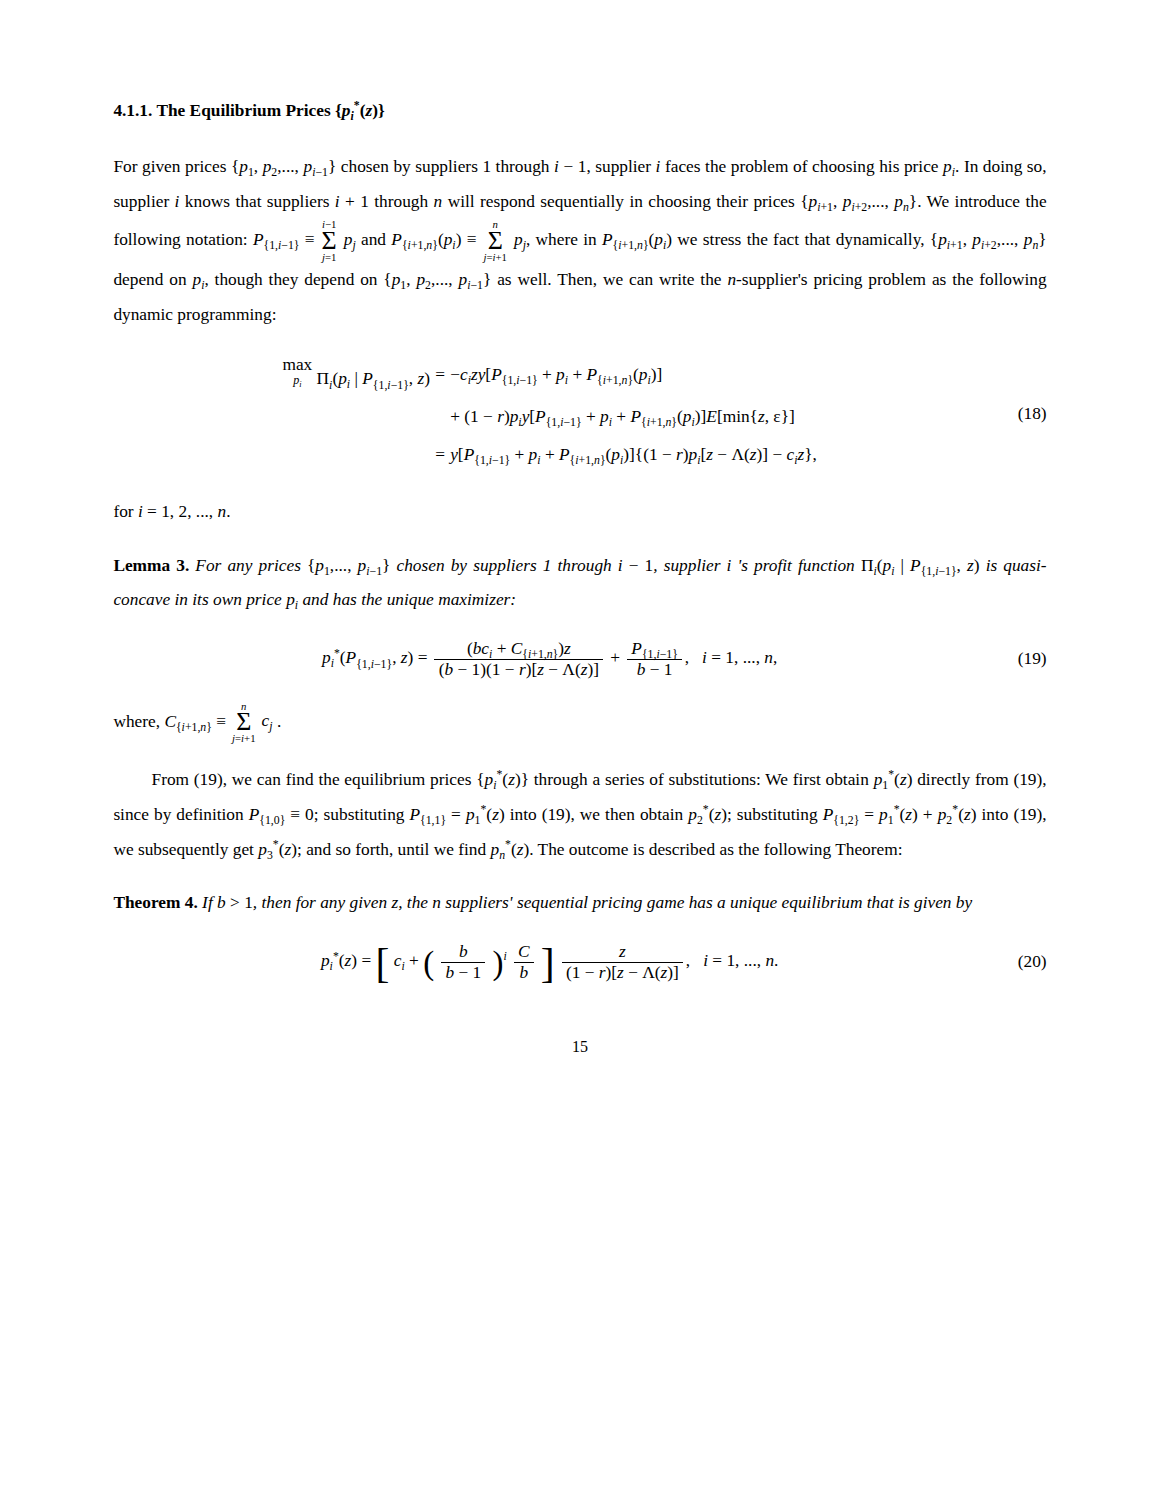4.1.1. The Equilibrium Prices {pi*(z)}
For given prices {p1, p2,..., pi−1} chosen by suppliers 1 through i − 1, supplier i faces the problem of choosing his price pi. In doing so, supplier i knows that suppliers i + 1 through n will respond sequentially in choosing their prices {pi+1, pi+2,..., pn}. We introduce the following notation: P{1,i−1} ≡ i−1 Σj=1 pj and P{i+1,n}(pi) ≡ nΣj=i+1 pj, where in P{i+1,n}(pi) we stress the fact that dynamically, {pi+1, pi+2,..., pn} depend on pi, though they depend on {p1, p2,..., pi−1} as well. Then, we can write the n-supplier's pricing problem as the following dynamic programming:
| max p i Π i ( p i / P {1, i −1} , z ) | = | − c i zy [ P {1, i −1} + p i + P { i +1, n } ( p i )] |
| | | + (1 − r ) p i y [ P {1, i −1} + p i + P { i +1, n } ( p i )] E [min{ z , ε}] |
| | = | y [ P {1, i −1} + p i + P { i +1, n } ( p i )]{(1 − r ) p i [ z − Λ( z )] − c i z }, |
(18)
for i = 1, 2, ..., n.
Lemma 3. For any prices {p1,..., pi−1} chosen by suppliers 1 through i − 1, supplier i 's profit function Πi(pi | P{1,i−1}, z) is quasi-concave in its own price pi and has the unique maximizer:
pi*(P{1,i−1}, z) = (bci + C{i+1,n})z (b − 1)(1 − r)[z − Λ(z)] + P{1,i−1} b − 1 , i = 1, ..., n,
(19)
where, C{i+1,n} ≡ nΣj=i+1 cj .
From (19), we can find the equilibrium prices {pi*(z)} through a series of substitutions: We first obtain p1*(z) directly from (19), since by definition P{1,0} ≡ 0; substituting P{1,1} = p1*(z) into (19), we then obtain p2*(z); substituting P{1,2} = p1*(z) + p2*(z) into (19), we subsequently get p3*(z); and so forth, until we find pn*(z). The outcome is described as the following Theorem:
Theorem 4. If b > 1, then for any given z, the n suppliers' sequential pricing game has a unique equilibrium that is given by
pi*(z) = [ ci + ( b b − 1 )i C b ] z (1 − r)[z − Λ(z)] , i = 1, ..., n.
(20)
15